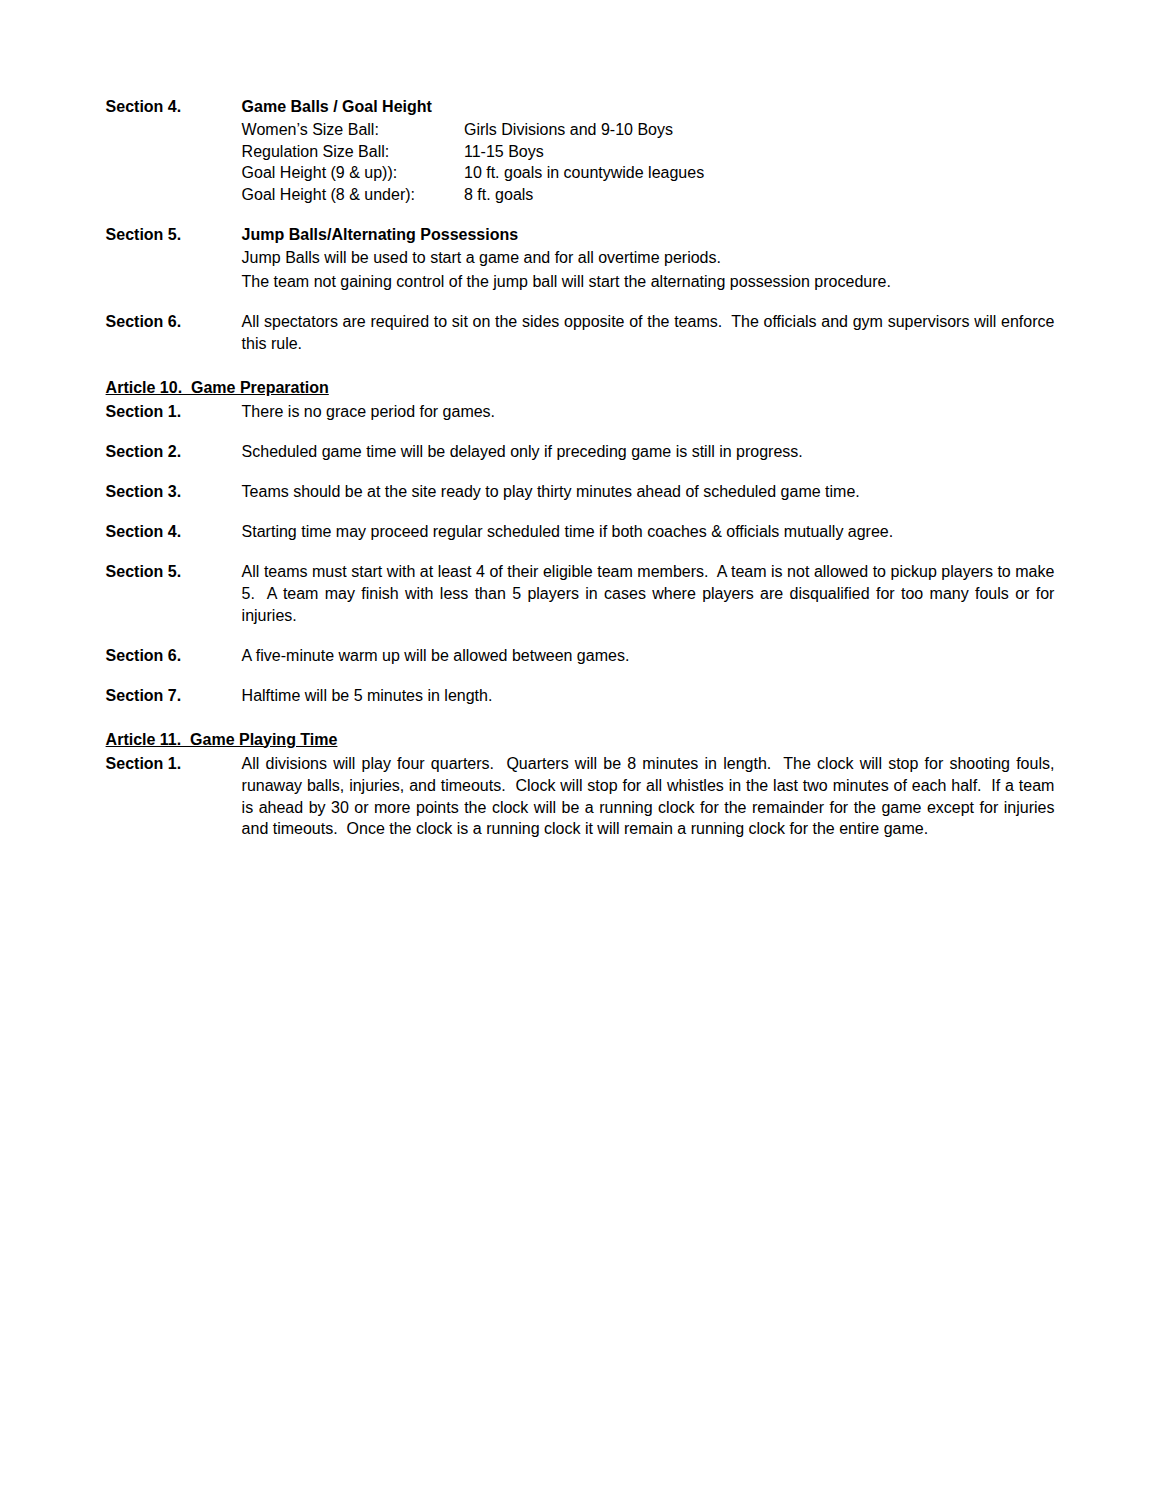Section 4.
Game Balls / Goal Height
Women’s Size Ball: Girls Divisions and 9-10 Boys
Regulation Size Ball: 11-15 Boys
Goal Height (9 & up)): 10 ft. goals in countywide leagues
Goal Height (8 & under): 8 ft. goals
Section 5.
Jump Balls/Alternating Possessions
Jump Balls will be used to start a game and for all overtime periods.
The team not gaining control of the jump ball will start the alternating possession procedure.
Section 6.
All spectators are required to sit on the sides opposite of the teams. The officials and gym supervisors will enforce this rule.
Article 10. Game Preparation
Section 1.
There is no grace period for games.
Section 2.
Scheduled game time will be delayed only if preceding game is still in progress.
Section 3.
Teams should be at the site ready to play thirty minutes ahead of scheduled game time.
Section 4.
Starting time may proceed regular scheduled time if both coaches & officials mutually agree.
Section 5.
All teams must start with at least 4 of their eligible team members. A team is not allowed to pickup players to make 5. A team may finish with less than 5 players in cases where players are disqualified for too many fouls or for injuries.
Section 6.
A five-minute warm up will be allowed between games.
Section 7.
Halftime will be 5 minutes in length.
Article 11. Game Playing Time
Section 1.
All divisions will play four quarters. Quarters will be 8 minutes in length. The clock will stop for shooting fouls, runaway balls, injuries, and timeouts. Clock will stop for all whistles in the last two minutes of each half. If a team is ahead by 30 or more points the clock will be a running clock for the remainder for the game except for injuries and timeouts. Once the clock is a running clock it will remain a running clock for the entire game.